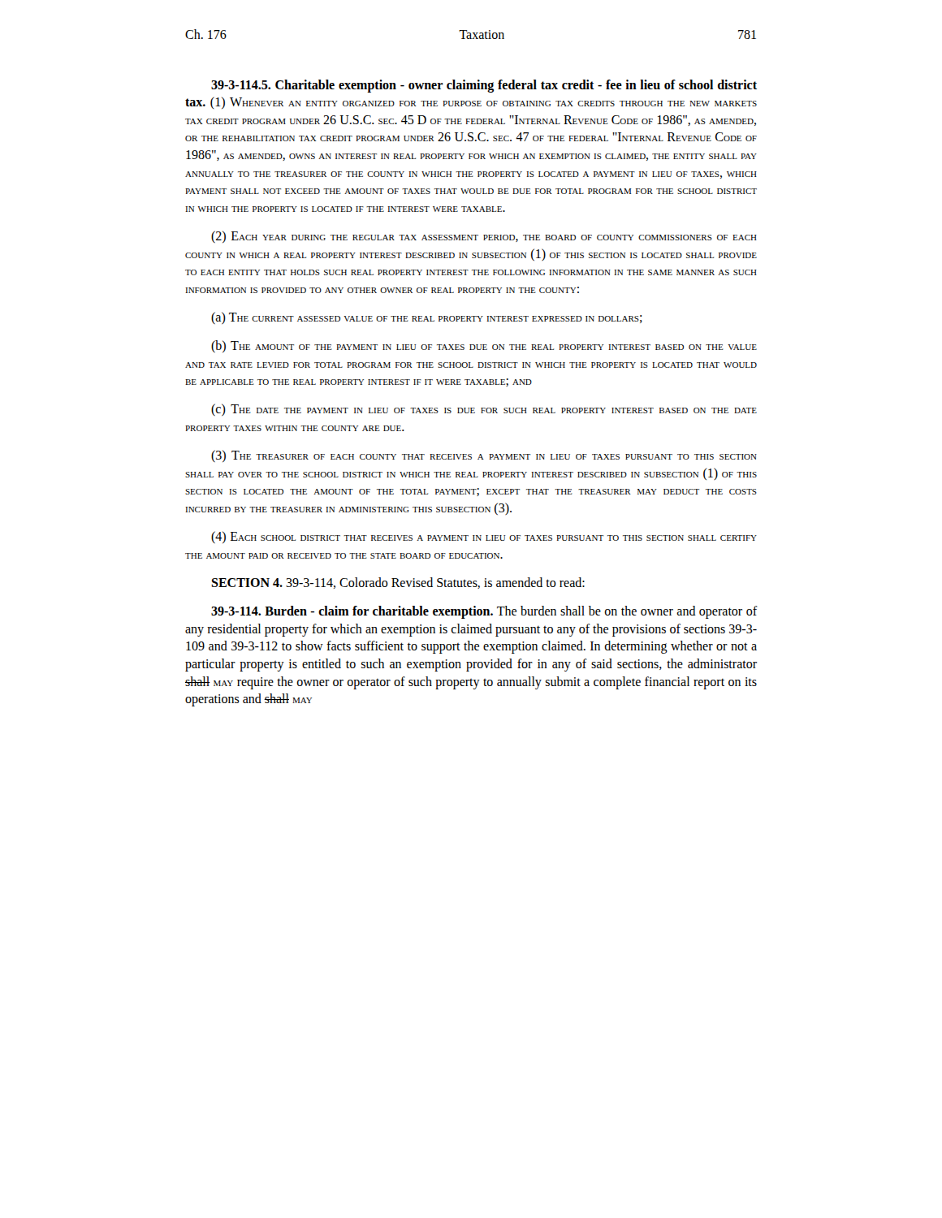Ch. 176 Taxation 781
39-3-114.5. Charitable exemption - owner claiming federal tax credit - fee in lieu of school district tax. (1) Whenever an entity organized for the purpose of obtaining tax credits through the new markets tax credit program under 26 U.S.C. sec. 45 D of the federal "Internal Revenue Code of 1986", as amended, or the rehabilitation tax credit program under 26 U.S.C. sec. 47 of the federal "Internal Revenue Code of 1986", as amended, owns an interest in real property for which an exemption is claimed, the entity shall pay annually to the treasurer of the county in which the property is located a payment in lieu of taxes, which payment shall not exceed the amount of taxes that would be due for total program for the school district in which the property is located if the interest were taxable.
(2) Each year during the regular tax assessment period, the board of county commissioners of each county in which a real property interest described in subsection (1) of this section is located shall provide to each entity that holds such real property interest the following information in the same manner as such information is provided to any other owner of real property in the county:
(a) The current assessed value of the real property interest expressed in dollars;
(b) The amount of the payment in lieu of taxes due on the real property interest based on the value and tax rate levied for total program for the school district in which the property is located that would be applicable to the real property interest if it were taxable; and
(c) The date the payment in lieu of taxes is due for such real property interest based on the date property taxes within the county are due.
(3) The treasurer of each county that receives a payment in lieu of taxes pursuant to this section shall pay over to the school district in which the real property interest described in subsection (1) of this section is located the amount of the total payment; except that the treasurer may deduct the costs incurred by the treasurer in administering this subsection (3).
(4) Each school district that receives a payment in lieu of taxes pursuant to this section shall certify the amount paid or received to the state board of education.
SECTION 4. 39-3-114, Colorado Revised Statutes, is amended to read:
39-3-114. Burden - claim for charitable exemption. The burden shall be on the owner and operator of any residential property for which an exemption is claimed pursuant to any of the provisions of sections 39-3-109 and 39-3-112 to show facts sufficient to support the exemption claimed. In determining whether or not a particular property is entitled to such an exemption provided for in any of said sections, the administrator shall may require the owner or operator of such property to annually submit a complete financial report on its operations and shall may